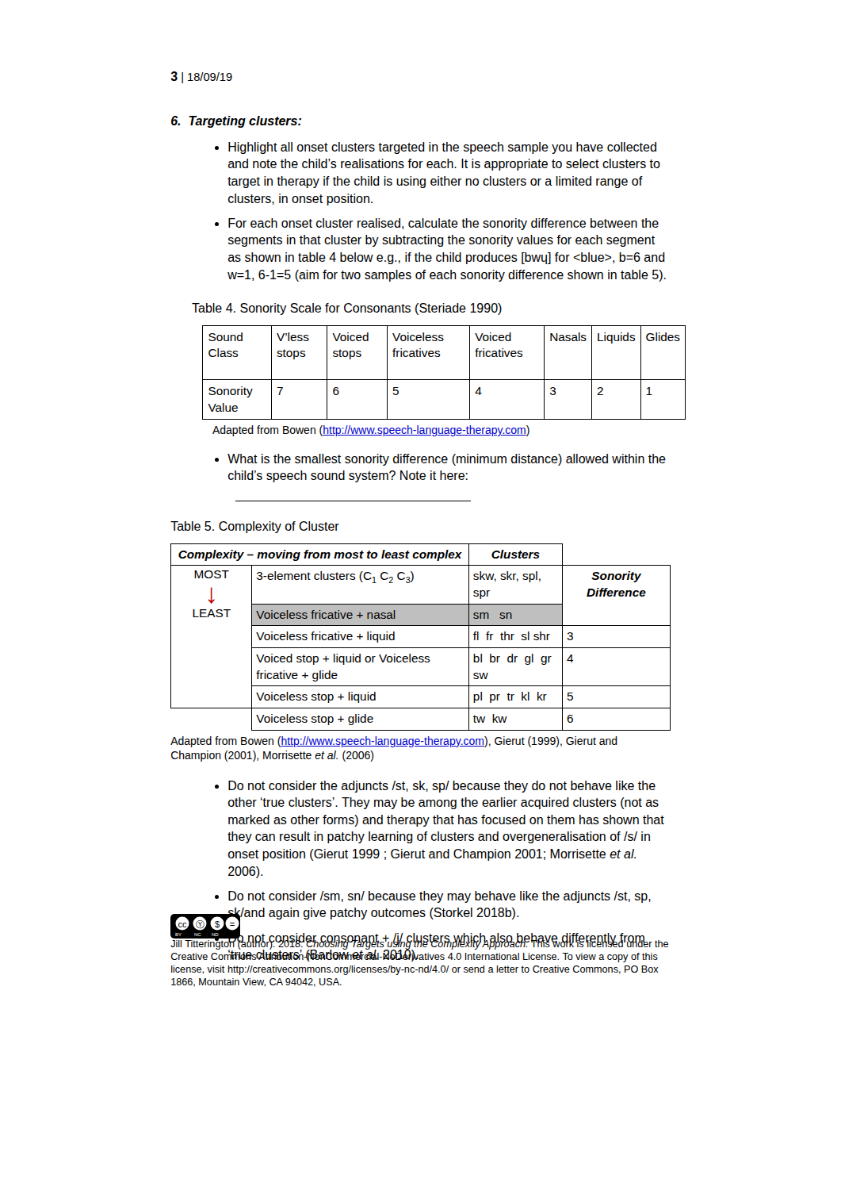3 | 18/09/19
6. Targeting clusters:
Highlight all onset clusters targeted in the speech sample you have collected and note the child’s realisations for each. It is appropriate to select clusters to target in therapy if the child is using either no clusters or a limited range of clusters, in onset position.
For each onset cluster realised, calculate the sonority difference between the segments in that cluster by subtracting the sonority values for each segment as shown in table 4 below e.g., if the child produces [bwɥ] for <blue>, b=6 and w=1, 6-1=5 (aim for two samples of each sonority difference shown in table 5).
Table 4. Sonority Scale for Consonants (Steriade 1990)
| Sound Class | V’less stops | Voiced stops | Voiceless fricatives | Voiced fricatives | Nasals | Liquids | Glides |
| Sonority Value | 7 | 6 | 5 | 4 | 3 | 2 | 1 |
Adapted from Bowen (http://www.speech-language-therapy.com)
What is the smallest sonority difference (minimum distance) allowed within the child’s speech sound system? Note it here:
Table 5. Complexity of Cluster
| Complexity – moving from most to least complex | Clusters | |
| MOST ↓ LEAST | 3-element clusters (C 1 C 2 C 3 ) | skw, skr, spl, spr | Sonority Difference |
| Voiceless fricative + nasal | sm sn |
| Voiceless fricative + liquid | fl fr thr sl shr | 3 |
| Voiced stop + liquid or Voiceless fricative + glide | bl br dr gl gr sw | 4 |
| Voiceless stop + liquid | pl pr tr kl kr | 5 |
| | Voiceless stop + glide | tw kw | 6 |
Adapted from Bowen (http://www.speech-language-therapy.com), Gierut (1999), Gierut and Champion (2001), Morrisette et al. (2006)
Do not consider the adjuncts /st, sk, sp/ because they do not behave like the other ‘true clusters’. They may be among the earlier acquired clusters (not as marked as other forms) and therapy that has focused on them has shown that they can result in patchy learning of clusters and overgeneralisation of /s/ in onset position (Gierut 1999 ; Gierut and Champion 2001; Morrisette et al. 2006).
Do not consider /sm, sn/ because they may behave like the adjuncts /st, sp, sk/and again give patchy outcomes (Storkel 2018b).
Do not consider consonant + /j/ clusters which also behave differently from ‘true clusters’ (Barlow et al. 2010).
cc Ⓨ $ = BY NC ND
Jill Titterington (author). 2018. Choosing Targets using the Complexity Approach. This work is licensed under the Creative Commons Attribution-NonCommercial-NoDerivatives 4.0 International License. To view a copy of this license, visit http://creativecommons.org/licenses/by-nc-nd/4.0/ or send a letter to Creative Commons, PO Box 1866, Mountain View, CA 94042, USA.